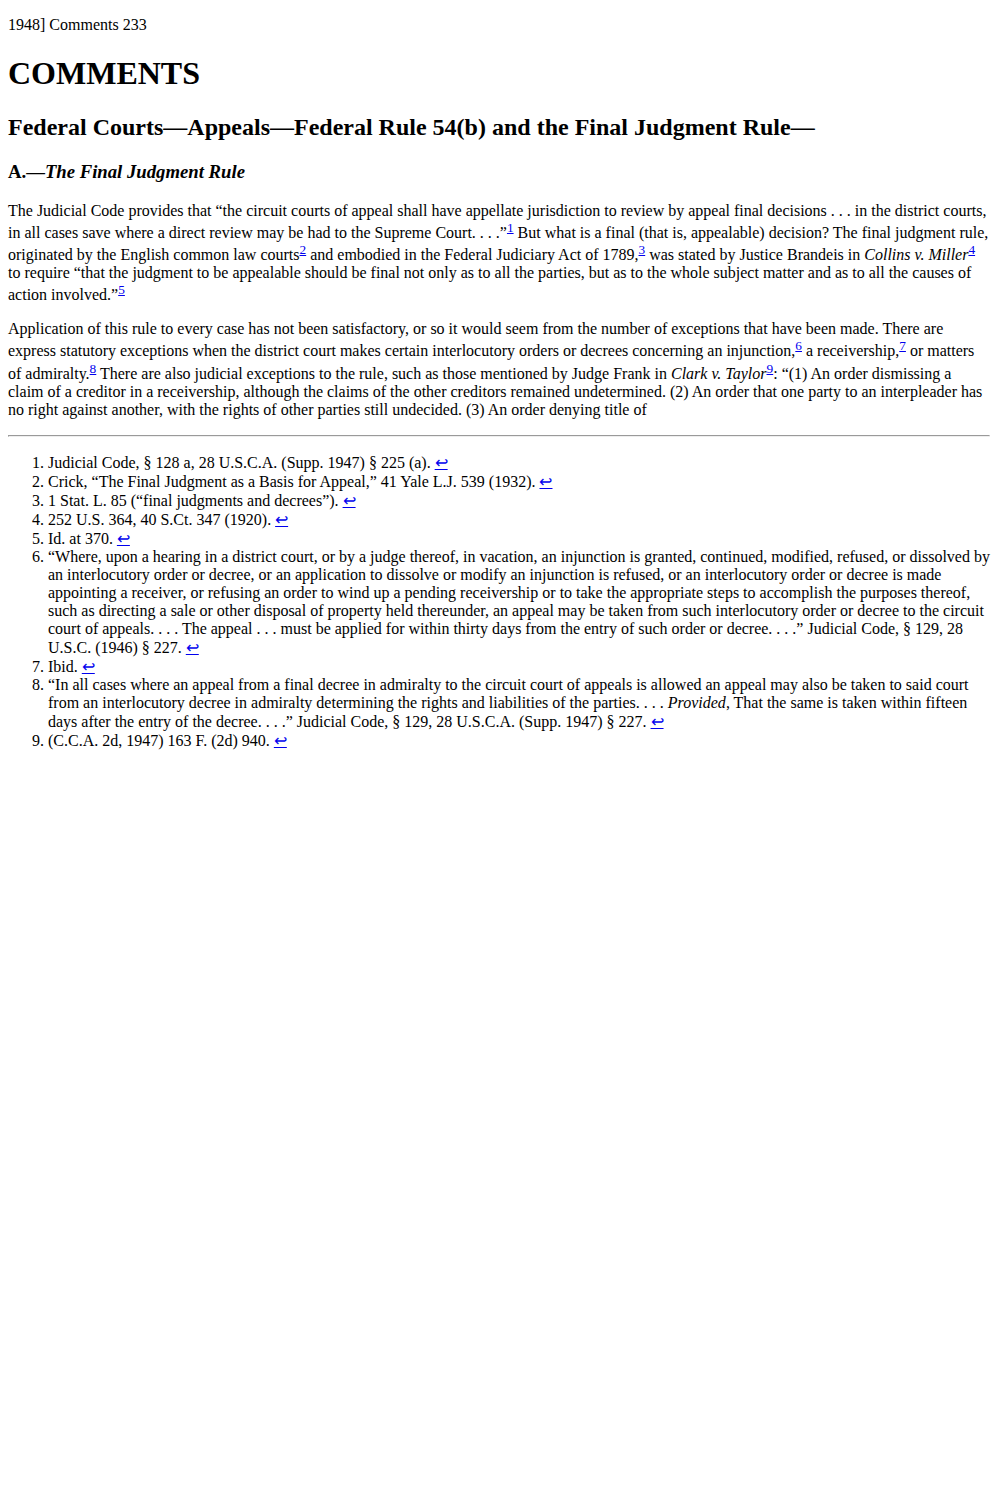1948] Comments 233
COMMENTS
Federal Courts—Appeals—Federal Rule 54(b) and the Final Judgment Rule—
A.—The Final Judgment Rule
The Judicial Code provides that “the circuit courts of appeal shall have appellate jurisdiction to review by appeal final decisions . . . in the district courts, in all cases save where a direct review may be had to the Supreme Court. . . .”1 But what is a final (that is, appealable) decision? The final judgment rule, originated by the English common law courts2 and embodied in the Federal Judiciary Act of 1789,3 was stated by Justice Brandeis in Collins v. Miller4 to require “that the judgment to be appealable should be final not only as to all the parties, but as to the whole subject matter and as to all the causes of action involved.”5
Application of this rule to every case has not been satisfactory, or so it would seem from the number of exceptions that have been made. There are express statutory exceptions when the district court makes certain interlocutory orders or decrees concerning an injunction,6 a receivership,7 or matters of admiralty.8 There are also judicial exceptions to the rule, such as those mentioned by Judge Frank in Clark v. Taylor9: “(1) An order dismissing a claim of a creditor in a receivership, although the claims of the other creditors remained undetermined. (2) An order that one party to an interpleader has no right against another, with the rights of other parties still undecided. (3) An order denying title of
Judicial Code, § 128 a, 28 U.S.C.A. (Supp. 1947) § 225 (a). ↩
Crick, “The Final Judgment as a Basis for Appeal,” 41 Yale L.J. 539 (1932). ↩
1 Stat. L. 85 (“final judgments and decrees”). ↩
252 U.S. 364, 40 S.Ct. 347 (1920). ↩
Id. at 370. ↩
“Where, upon a hearing in a district court, or by a judge thereof, in vacation, an injunction is granted, continued, modified, refused, or dissolved by an interlocutory order or decree, or an application to dissolve or modify an injunction is refused, or an interlocutory order or decree is made appointing a receiver, or refusing an order to wind up a pending receivership or to take the appropriate steps to accomplish the purposes thereof, such as directing a sale or other disposal of property held thereunder, an appeal may be taken from such interlocutory order or decree to the circuit court of appeals. . . . The appeal . . . must be applied for within thirty days from the entry of such order or decree. . . .” Judicial Code, § 129, 28 U.S.C. (1946) § 227. ↩
Ibid. ↩
“In all cases where an appeal from a final decree in admiralty to the circuit court of appeals is allowed an appeal may also be taken to said court from an interlocutory decree in admiralty determining the rights and liabilities of the parties. . . . Provided, That the same is taken within fifteen days after the entry of the decree. . . .” Judicial Code, § 129, 28 U.S.C.A. (Supp. 1947) § 227. ↩
(C.C.A. 2d, 1947) 163 F. (2d) 940. ↩